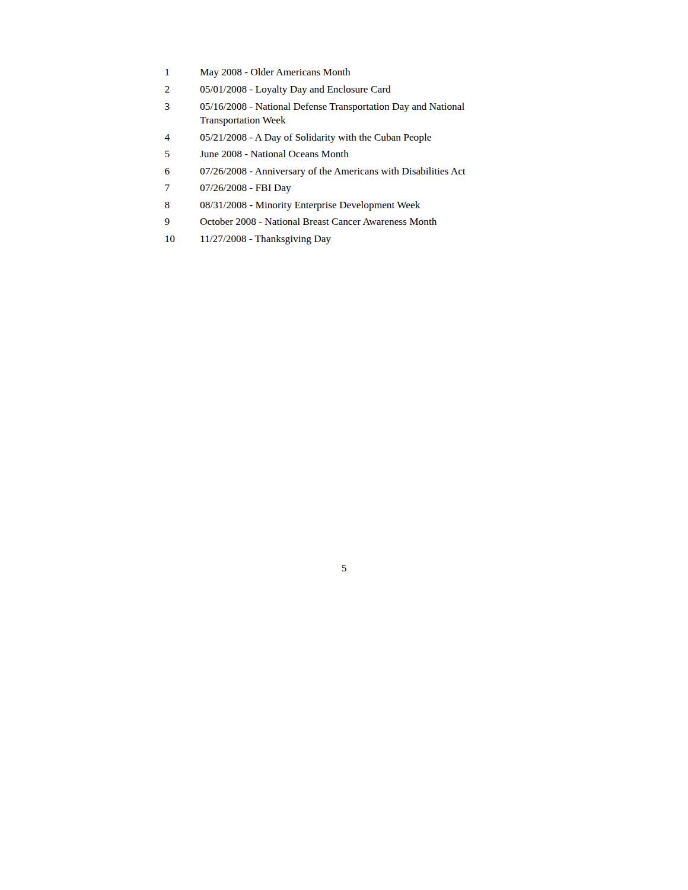1 May 2008 - Older Americans Month
205/01/2008 - Loyalty Day and Enclosure Card
305/16/2008 - National Defense Transportation Day and National Transportation Week
405/21/2008 - A Day of Solidarity with the Cuban People
5 June 2008 - National Oceans Month
607/26/2008 - Anniversary of the Americans with Disabilities Act
707/26/2008 - FBI Day
808/31/2008 - Minority Enterprise Development Week
9 October 2008 - National Breast Cancer Awareness Month
1011/27/2008 - Thanksgiving Day
5